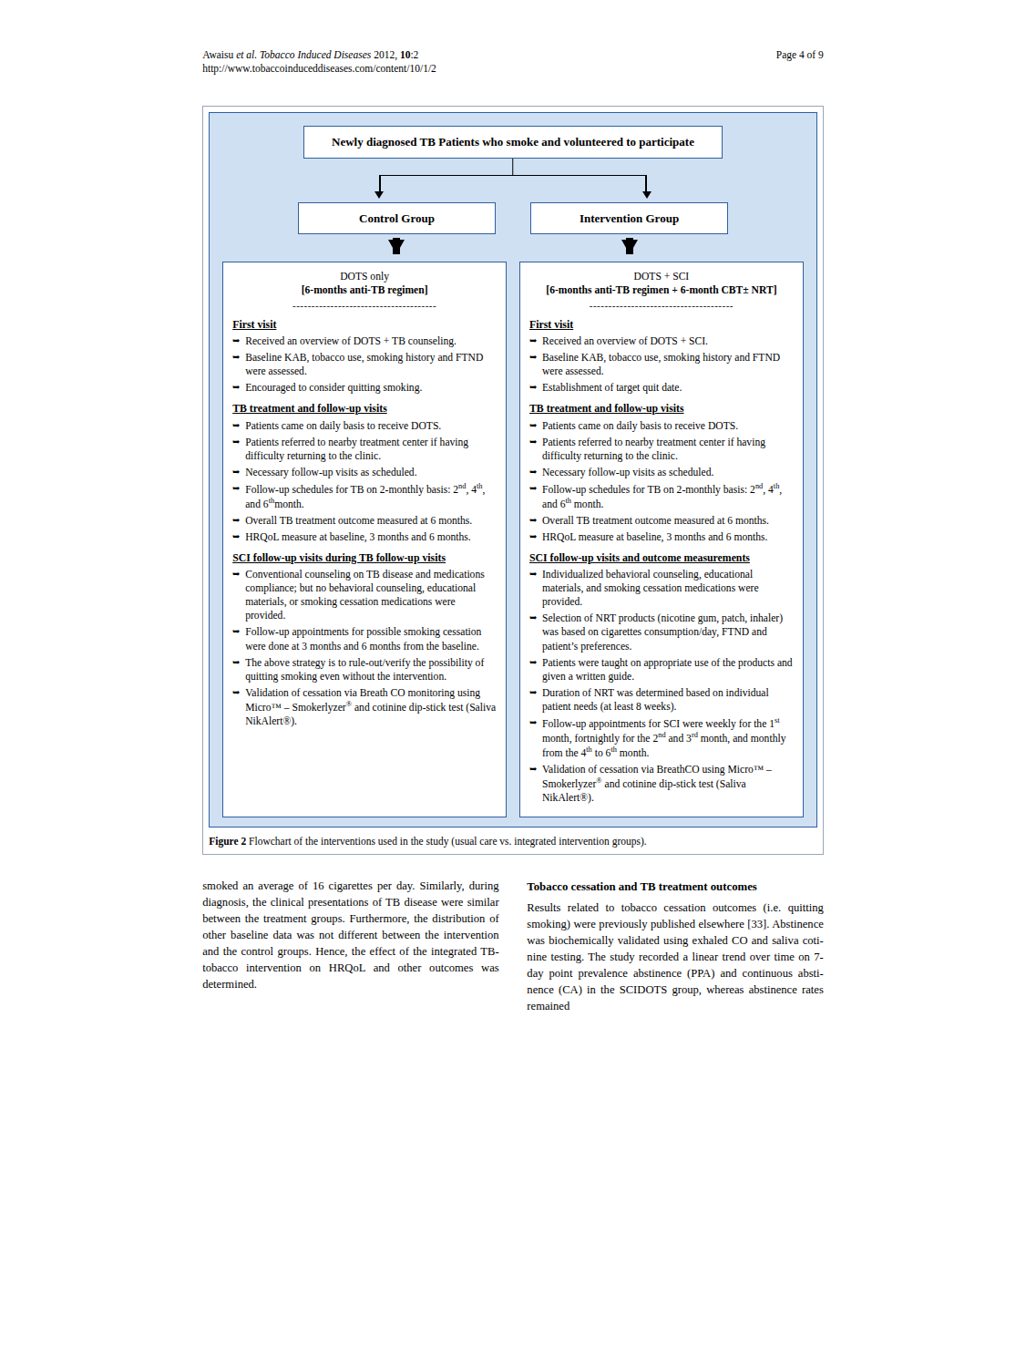Awaisu et al. Tobacco Induced Diseases 2012, 10:2
http://www.tobaccoinduceddiseases.com/content/10/1/2
Page 4 of 9
Newly diagnosed TB Patients who smoke and volunteered to participate
Control Group
Intervention Group
DOTS only [6-months anti-TB regimen]
--------------------------------------
First visit
Received an overview of DOTS + TB counseling.
Baseline KAB, tobacco use, smoking history and FTND were assessed.
Encouraged to consider quitting smoking.
TB treatment and follow-up visits
Patients came on daily basis to receive DOTS.
Patients referred to nearby treatment center if having difficulty returning to the clinic.
Necessary follow-up visits as scheduled.
Follow-up schedules for TB on 2-monthly basis: 2nd, 4th, and 6thmonth.
Overall TB treatment outcome measured at 6 months.
HRQoL measure at baseline, 3 months and 6 months.
SCI follow-up visits during TB follow-up visits
Conventional counseling on TB disease and medications compliance; but no behavioral counseling, educational materials, or smoking cessation medications were provided.
Follow-up appointments for possible smoking cessation were done at 3 months and 6 months from the baseline.
The above strategy is to rule-out/verify the possibility of quitting smoking even without the intervention.
Validation of cessation via Breath CO monitoring using Micro™ – Smokerlyzer® and cotinine dip-stick test (Saliva NikAlert®).
DOTS + SCI [6-months anti-TB regimen + 6-month CBT± NRT]
--------------------------------------
First visit
Received an overview of DOTS + SCI.
Baseline KAB, tobacco use, smoking history and FTND were assessed.
Establishment of target quit date.
TB treatment and follow-up visits
Patients came on daily basis to receive DOTS.
Patients referred to nearby treatment center if having difficulty returning to the clinic.
Necessary follow-up visits as scheduled.
Follow-up schedules for TB on 2-monthly basis: 2nd, 4th, and 6th month.
Overall TB treatment outcome measured at 6 months.
HRQoL measure at baseline, 3 months and 6 months.
SCI follow-up visits and outcome measurements
Individualized behavioral counseling, educational materials, and smoking cessation medications were provided.
Selection of NRT products (nicotine gum, patch, inhaler) was based on cigarettes consumption/day, FTND and patient’s preferences.
Patients were taught on appropriate use of the products and given a written guide.
Duration of NRT was determined based on individual patient needs (at least 8 weeks).
Follow-up appointments for SCI were weekly for the 1st month, fortnightly for the 2nd and 3rd month, and monthly from the 4th to 6th month.
Validation of cessation via BreathCO using Micro™ – Smokerlyzer® and cotinine dip-stick test (Saliva NikAlert®).
Figure 2 Flowchart of the interventions used in the study (usual care vs. integrated intervention groups).
smoked an average of 16 cigarettes per day. Similarly, during diagnosis, the clinical presentations of TB disease were similar between the treatment groups. Furthermore, the distribution of other baseline data was not different between the intervention and the control groups. Hence, the effect of the integrated TB-tobacco intervention on HRQoL and other outcomes was determined.
Tobacco cessation and TB treatment outcomes
Results related to tobacco cessation outcomes (i.e. quitting smoking) were previously published elsewhere [33]. Abstinence was biochemically validated using exhaled CO and saliva cotinine testing. The study recorded a linear trend over time on 7-day point prevalence abstinence (PPA) and continuous abstinence (CA) in the SCIDOTS group, whereas abstinence rates remained